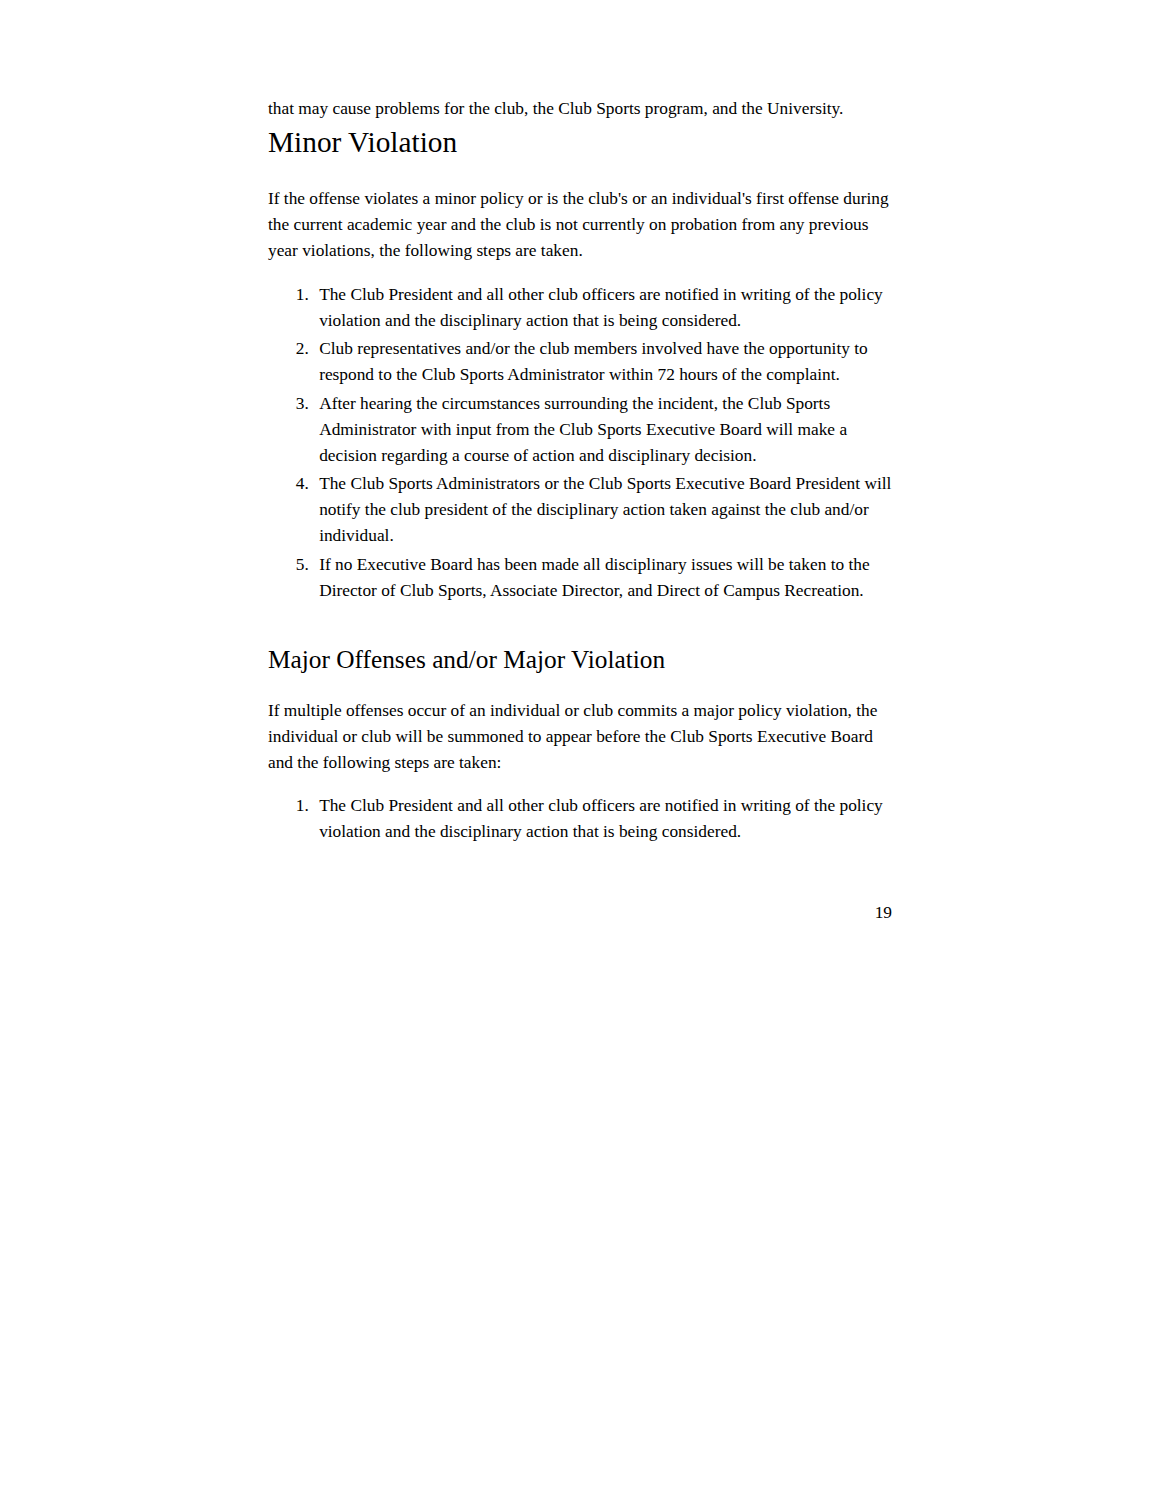that may cause problems for the club, the Club Sports program, and the University.
Minor Violation
If the offense violates a minor policy or is the club's or an individual's first offense during the current academic year and the club is not currently on probation from any previous year violations, the following steps are taken.
The Club President and all other club officers are notified in writing of the policy violation and the disciplinary action that is being considered.
Club representatives and/or the club members involved have the opportunity to respond to the Club Sports Administrator within 72 hours of the complaint.
After hearing the circumstances surrounding the incident, the Club Sports Administrator with input from the Club Sports Executive Board will make a decision regarding a course of action and disciplinary decision.
The Club Sports Administrators or the Club Sports Executive Board President will notify the club president of the disciplinary action taken against the club and/or individual.
If no Executive Board has been made all disciplinary issues will be taken to the Director of Club Sports, Associate Director, and Direct of Campus Recreation.
Major Offenses and/or Major Violation
If multiple offenses occur of an individual or club commits a major policy violation, the individual or club will be summoned to appear before the Club Sports Executive Board and the following steps are taken:
The Club President and all other club officers are notified in writing of the policy violation and the disciplinary action that is being considered.
19